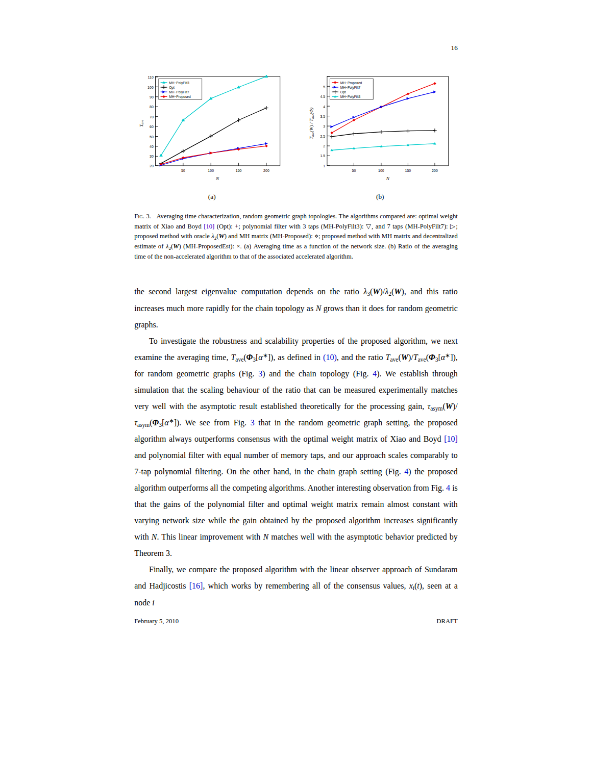16
20 30 40 50 60 70 80 90 100 110 50 100 150 200 N Tave MH−PolyFilt3 Opt MH−PolyFilt7 MH−Proposed
(a)
1 1.5 2 2.5 3 3.5 4 4.5 5 50 100 150 200 N Tave(W) / Tave(Φ) MH−Proposed MH−PolyFilt7 Opt MH−PolyFilt3
(b)
Fig. 3. Averaging time characterization, random geometric graph topologies. The algorithms compared are: optimal weight matrix of Xiao and Boyd [10] (Opt): +; polynomial filter with 3 taps (MH-PolyFilt3): ▽, and 7 taps (MH-PolyFilt7): ▷; proposed method with oracle λ 2(W) and MH matrix (MH-Proposed): ⋄; proposed method with MH matrix and decentralized estimate of λ 2(W) (MH-ProposedEst): ×. (a) Averaging time as a function of the network size. (b) Ratio of the averaging time of the non-accelerated algorithm to that of the associated accelerated algorithm.
the second largest eigenvalue computation depends on the ratio λ 3(W)/λ 2(W), and this ratio increases much more rapidly for the chain topology as N grows than it does for random geometric graphs.
To investigate the robustness and scalability properties of the proposed algorithm, we next examine the averaging time, Tave(Φ 3[α∗]), as defined in (10), and the ratio Tave(W)/Tave(Φ 3[α∗]), for random geometric graphs (Fig. 3) and the chain topology (Fig. 4). We establish through simulation that the scaling behaviour of the ratio that can be measured experimentally matches very well with the asymptotic result established theoretically for the processing gain, τasym(W)/τasym(Φ 3[α∗]). We see from Fig. 3 that in the random geometric graph setting, the proposed algorithm always outperforms consensus with the optimal weight matrix of Xiao and Boyd [10] and polynomial filter with equal number of memory taps, and our approach scales comparably to 7-tap polynomial filtering. On the other hand, in the chain graph setting (Fig. 4) the proposed algorithm outperforms all the competing algorithms. Another interesting observation from Fig. 4 is that the gains of the polynomial filter and optimal weight matrix remain almost constant with varying network size while the gain obtained by the proposed algorithm increases significantly with N. This linear improvement with N matches well with the asymptotic behavior predicted by Theorem 3.
Finally, we compare the proposed algorithm with the linear observer approach of Sundaram and Hadjicostis [16], which works by remembering all of the consensus values, xi(t), seen at a node i
February 5, 2010 DRAFT